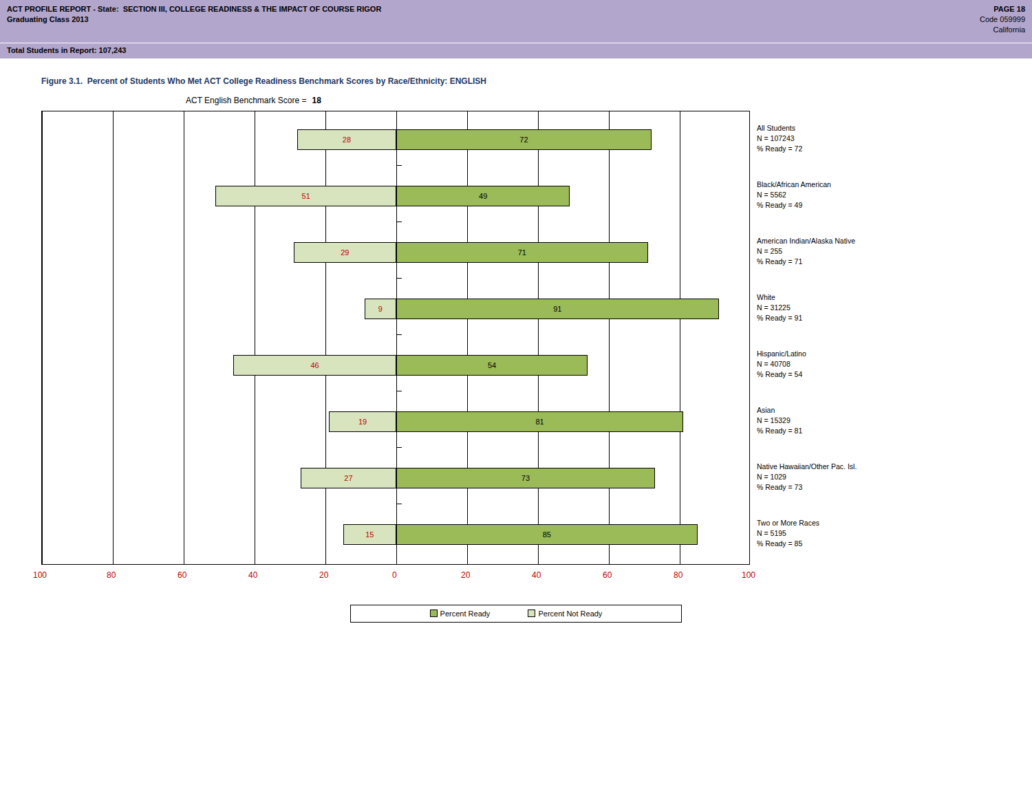ACT PROFILE REPORT - State: SECTION III, COLLEGE READINESS & THE IMPACT OF COURSE RIGOR
Graduating Class 2013
PAGE 18
Code 059999
California
Total Students in Report: 107,243
Figure 3.1. Percent of Students Who Met ACT College Readiness Benchmark Scores by Race/Ethnicity: ENGLISH
ACT English Benchmark Score =18
28
72
51
49
29
71
9
91
46
54
19
81
27
73
15
85
All Students
N = 107243
% Ready = 72
Black/African American
N = 5562
% Ready = 49
American Indian/Alaska Native
N = 255
% Ready = 71
White
N = 31225
% Ready = 91
Hispanic/Latino
N = 40708
% Ready = 54
Asian
N = 15329
% Ready = 81
Native Hawaiian/Other Pac. Isl.
N = 1029
% Ready = 73
Two or More Races
N = 5195
% Ready = 85
100
80
60
40
20
0
20
40
60
80
100
Percent Ready Percent Not Ready